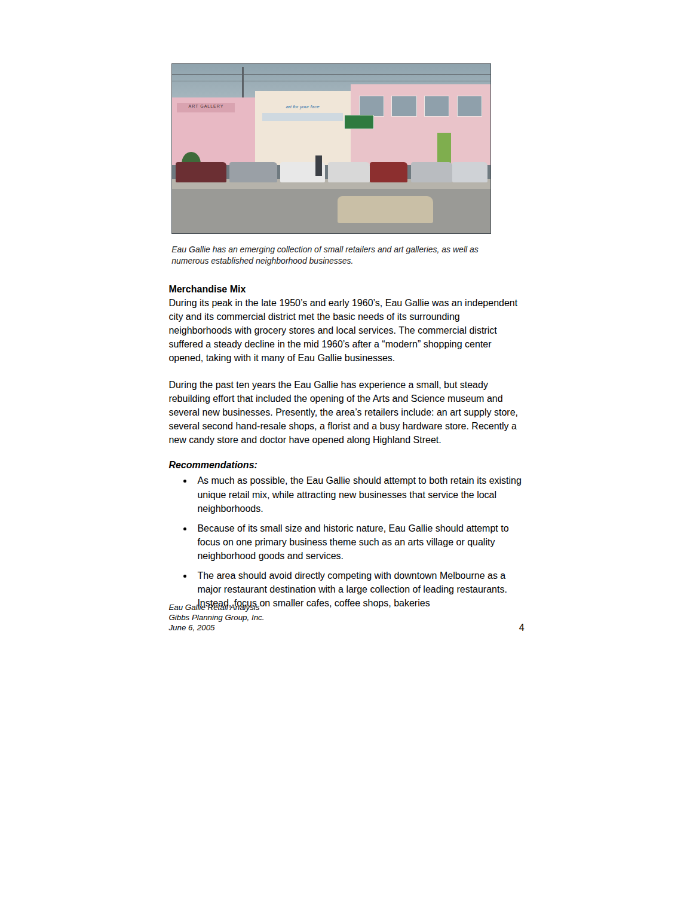ART GALLERY
art for your face
Eau Gallie has an emerging collection of small retailers and art galleries, as well as numerous established neighborhood businesses.
Merchandise Mix
During its peak in the late 1950’s and early 1960’s, Eau Gallie was an independent city and its commercial district met the basic needs of its surrounding neighborhoods with grocery stores and local services. The commercial district suffered a steady decline in the mid 1960’s after a “modern” shopping center opened, taking with it many of Eau Gallie businesses.
During the past ten years the Eau Gallie has experience a small, but steady rebuilding effort that included the opening of the Arts and Science museum and several new businesses. Presently, the area’s retailers include: an art supply store, several second hand-resale shops, a florist and a busy hardware store. Recently a new candy store and doctor have opened along Highland Street.
Recommendations:
As much as possible, the Eau Gallie should attempt to both retain its existing unique retail mix, while attracting new businesses that service the local neighborhoods.
Because of its small size and historic nature, Eau Gallie should attempt to focus on one primary business theme such as an arts village or quality neighborhood goods and services.
The area should avoid directly competing with downtown Melbourne as a major restaurant destination with a large collection of leading restaurants. Instead, focus on smaller cafes, coffee shops, bakeries
Eau Gallie Retail Analysis
Gibbs Planning Group, Inc.
June 6, 2005
4